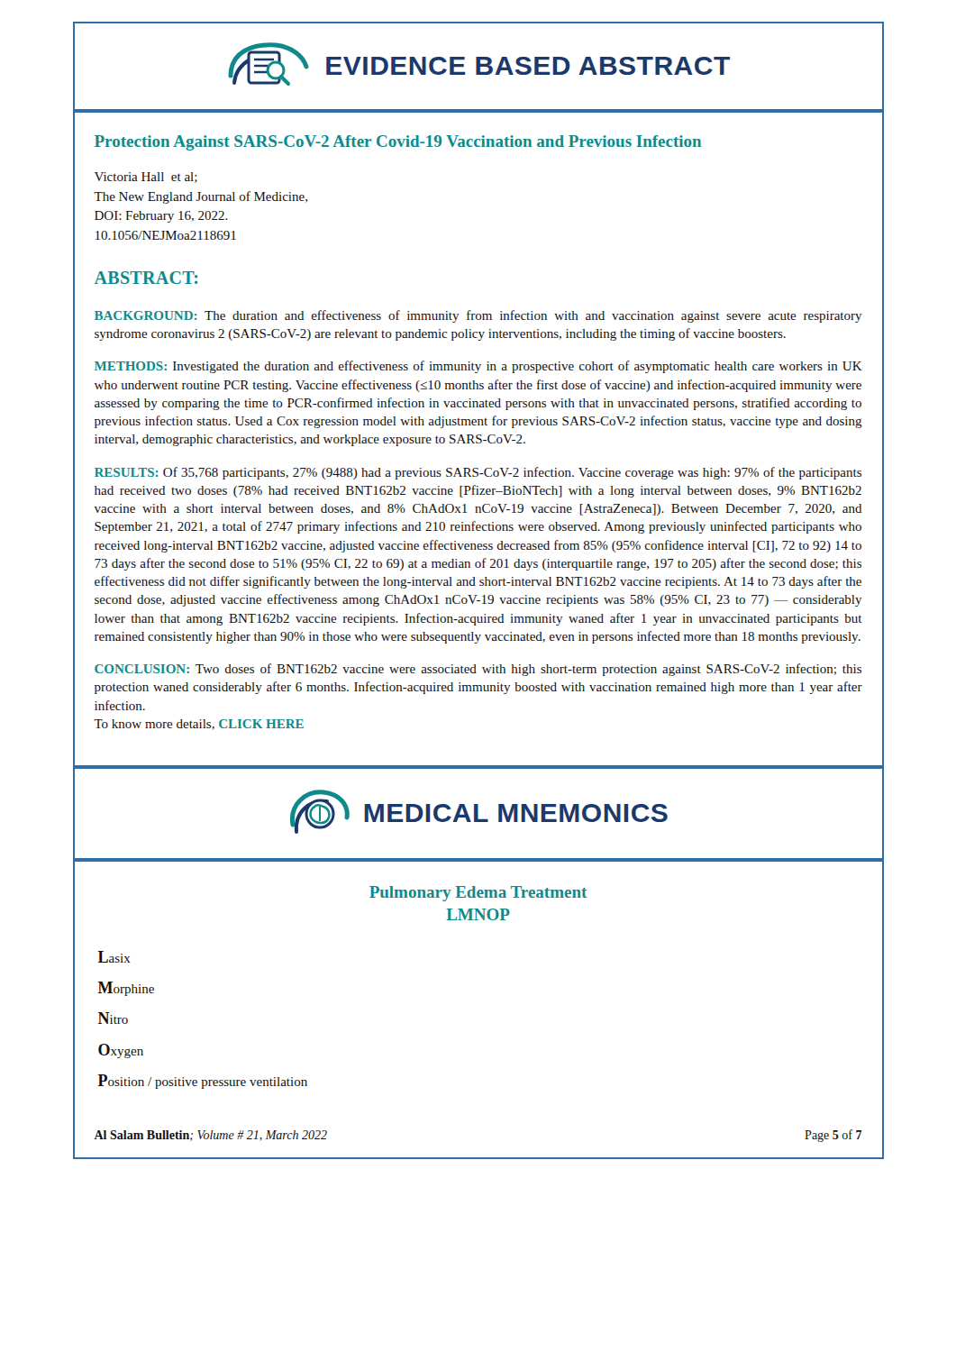EVIDENCE BASED ABSTRACT
Protection Against SARS-CoV-2 After Covid-19 Vaccination and Previous Infection
Victoria Hall et al;
The New England Journal of Medicine,
DOI: February 16, 2022.
10.1056/NEJMoa2118691
ABSTRACT:
BACKGROUND: The duration and effectiveness of immunity from infection with and vaccination against severe acute respiratory syndrome coronavirus 2 (SARS-CoV-2) are relevant to pandemic policy interventions, including the timing of vaccine boosters.
METHODS: Investigated the duration and effectiveness of immunity in a prospective cohort of asymptomatic health care workers in UK who underwent routine PCR testing. Vaccine effectiveness (≤10 months after the first dose of vaccine) and infection-acquired immunity were assessed by comparing the time to PCR-confirmed infection in vaccinated persons with that in unvaccinated persons, stratified according to previous infection status. Used a Cox regression model with adjustment for previous SARS-CoV-2 infection status, vaccine type and dosing interval, demographic characteristics, and workplace exposure to SARS-CoV-2.
RESULTS: Of 35,768 participants, 27% (9488) had a previous SARS-CoV-2 infection. Vaccine coverage was high: 97% of the participants had received two doses (78% had received BNT162b2 vaccine [Pfizer–BioNTech] with a long interval between doses, 9% BNT162b2 vaccine with a short interval between doses, and 8% ChAdOx1 nCoV-19 vaccine [AstraZeneca]). Between December 7, 2020, and September 21, 2021, a total of 2747 primary infections and 210 reinfections were observed. Among previously uninfected participants who received long-interval BNT162b2 vaccine, adjusted vaccine effectiveness decreased from 85% (95% confidence interval [CI], 72 to 92) 14 to 73 days after the second dose to 51% (95% CI, 22 to 69) at a median of 201 days (interquartile range, 197 to 205) after the second dose; this effectiveness did not differ significantly between the long-interval and short-interval BNT162b2 vaccine recipients. At 14 to 73 days after the second dose, adjusted vaccine effectiveness among ChAdOx1 nCoV-19 vaccine recipients was 58% (95% CI, 23 to 77) — considerably lower than that among BNT162b2 vaccine recipients. Infection-acquired immunity waned after 1 year in unvaccinated participants but remained consistently higher than 90% in those who were subsequently vaccinated, even in persons infected more than 18 months previously.
CONCLUSION: Two doses of BNT162b2 vaccine were associated with high short-term protection against SARS-CoV-2 infection; this protection waned considerably after 6 months. Infection-acquired immunity boosted with vaccination remained high more than 1 year after infection.
To know more details, CLICK HERE
MEDICAL MNEMONICS
Pulmonary Edema Treatment
LMNOP
Lasix
Morphine
Nitro
Oxygen
Position / positive pressure ventilation
Al Salam Bulletin; Volume # 21, March 2022
Page 5 of 7